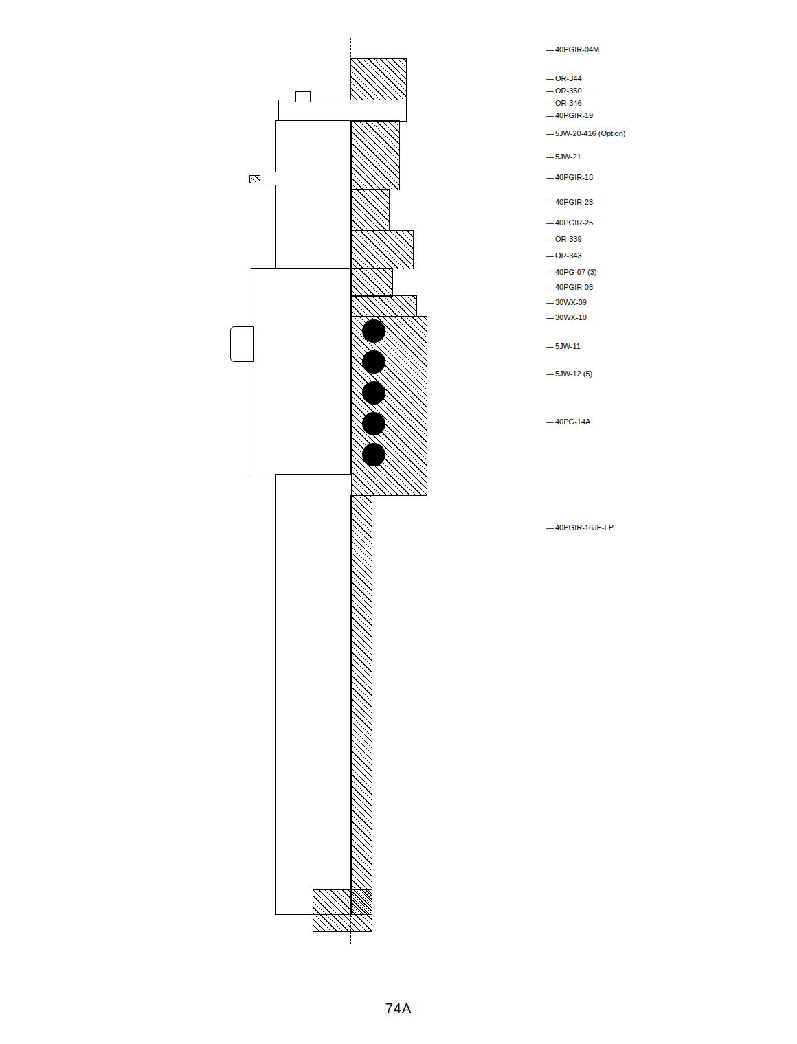40PGIR-04M
OR-344
OR-350
OR-346
40PGIR-19
5JW-20-416 (Option)
5JW-21
40PGIR-18
40PGIR-23
40PGIR-25
OR-339
OR-343
40PG-07 (3)
40PGIR-08
30WX-09
30WX-10
5JW-11
5JW-12 (5)
40PG-14A
40PGIR-16JE-LP
74A